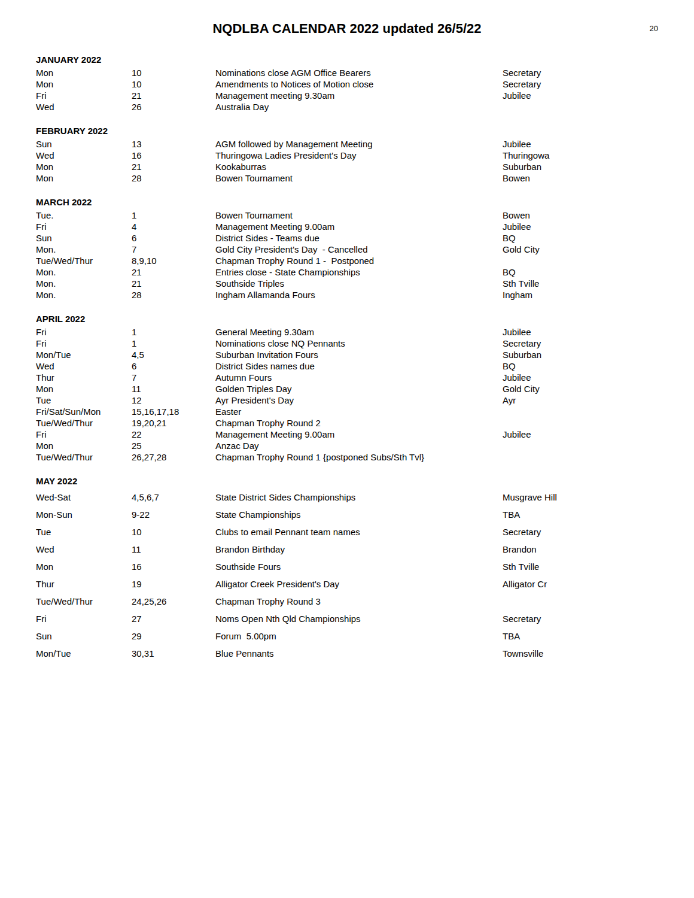20
NQDLBA CALENDAR 2022 updated 26/5/22
JANUARY 2022
| Mon | 10 | Nominations close AGM Office Bearers | Secretary |
| Mon | 10 | Amendments to Notices of Motion close | Secretary |
| Fri | 21 | Management meeting 9.30am | Jubilee |
| Wed | 26 | Australia Day | |
FEBRUARY 2022
| Sun | 13 | AGM followed by Management Meeting | Jubilee |
| Wed | 16 | Thuringowa Ladies President's Day | Thuringowa |
| Mon | 21 | Kookaburras | Suburban |
| Mon | 28 | Bowen Tournament | Bowen |
MARCH 2022
| Tue. | 1 | Bowen Tournament | Bowen |
| Fri | 4 | Management Meeting 9.00am | Jubilee |
| Sun | 6 | District Sides - Teams due | BQ |
| Mon. | 7 | Gold City President's Day - Cancelled | Gold City |
| Tue/Wed/Thur | 8,9,10 | Chapman Trophy Round 1 - Postponed | |
| Mon. | 21 | Entries close - State Championships | BQ |
| Mon. | 21 | Southside Triples | Sth Tville |
| Mon. | 28 | Ingham Allamanda Fours | Ingham |
APRIL 2022
| Fri | 1 | General Meeting 9.30am | Jubilee |
| Fri | 1 | Nominations close NQ Pennants | Secretary |
| Mon/Tue | 4,5 | Suburban Invitation Fours | Suburban |
| Wed | 6 | District Sides names due | BQ |
| Thur | 7 | Autumn Fours | Jubilee |
| Mon | 11 | Golden Triples Day | Gold City |
| Tue | 12 | Ayr President's Day | Ayr |
| Fri/Sat/Sun/Mon | 15,16,17,18 | Easter | |
| Tue/Wed/Thur | 19,20,21 | Chapman Trophy Round 2 | |
| Fri | 22 | Management Meeting 9.00am | Jubilee |
| Mon | 25 | Anzac Day | |
| Tue/Wed/Thur | 26,27,28 | Chapman Trophy Round 1 {postponed Subs/Sth Tvl} | |
MAY 2022
| Wed-Sat | 4,5,6,7 | State District Sides Championships | Musgrave Hill |
| Mon-Sun | 9-22 | State Championships | TBA |
| Tue | 10 | Clubs to email Pennant team names | Secretary |
| Wed | 11 | Brandon Birthday | Brandon |
| Mon | 16 | Southside Fours | Sth Tville |
| Thur | 19 | Alligator Creek President's Day | Alligator Cr |
| Tue/Wed/Thur | 24,25,26 | Chapman Trophy Round 3 | |
| Fri | 27 | Noms Open Nth Qld Championships | Secretary |
| Sun | 29 | Forum 5.00pm | TBA |
| Mon/Tue | 30,31 | Blue Pennants | Townsville |